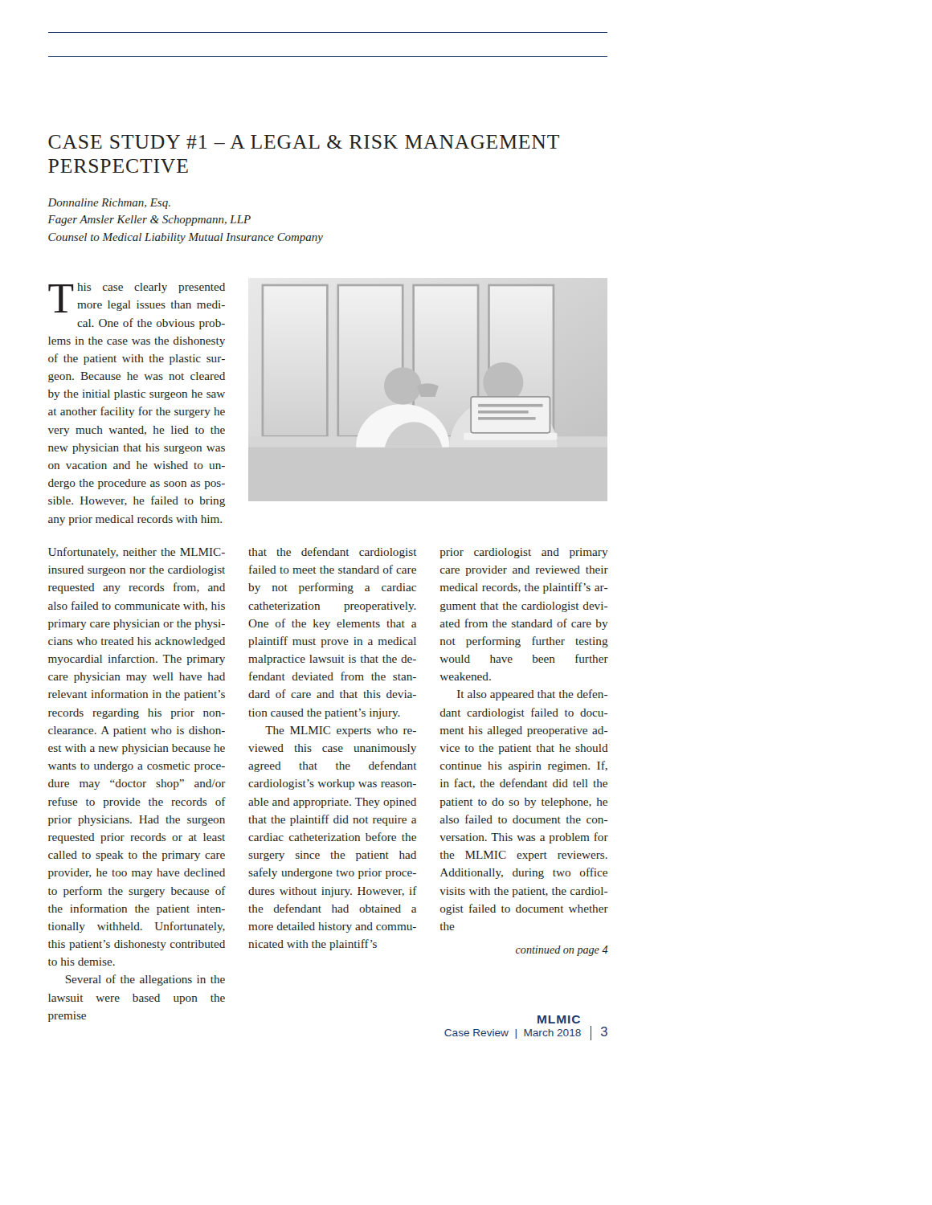Case Study #1 – A Legal & Risk Management Perspective
Donnaline Richman, Esq.
Fager Amsler Keller & Schoppmann, LLP
Counsel to Medical Liability Mutual Insurance Company
This case clearly presented more legal issues than medical. One of the obvious problems in the case was the dishonesty of the patient with the plastic surgeon. Because he was not cleared by the initial plastic surgeon he saw at another facility for the surgery he very much wanted, he lied to the new physician that his surgeon was on vacation and he wished to undergo the procedure as soon as possible. However, he failed to bring any prior medical records with him.
Unfortunately, neither the MLMIC-insured surgeon nor the cardiologist requested any records from, and also failed to communicate with, his primary care physician or the physicians who treated his acknowledged myocardial infarction. The primary care physician may well have had relevant information in the patient’s records regarding his prior non-clearance. A patient who is dishonest with a new physician because he wants to undergo a cosmetic procedure may “doctor shop” and/or refuse to provide the records of prior physicians. Had the surgeon requested prior records or at least called to speak to the primary care provider, he too may have declined to perform the surgery because of the information the patient intentionally withheld. Unfortunately, this patient’s dishonesty contributed to his demise.
Several of the allegations in the lawsuit were based upon the premise
that the defendant cardiologist failed to meet the standard of care by not performing a cardiac catheterization preoperatively. One of the key elements that a plaintiff must prove in a medical malpractice lawsuit is that the defendant deviated from the standard of care and that this deviation caused the patient’s injury.
The MLMIC experts who reviewed this case unanimously agreed that the defendant cardiologist’s workup was reasonable and appropriate. They opined that the plaintiff did not require a cardiac catheterization before the surgery since the patient had safely undergone two prior procedures without injury. However, if the defendant had obtained a more detailed history and communicated with the plaintiff’s
prior cardiologist and primary care provider and reviewed their medical records, the plaintiff’s argument that the cardiologist deviated from the standard of care by not performing further testing would have been further weakened.
It also appeared that the defendant cardiologist failed to document his alleged preoperative advice to the patient that he should continue his aspirin regimen. If, in fact, the defendant did tell the patient to do so by telephone, he also failed to document the conversation. This was a problem for the MLMIC expert reviewers. Additionally, during two office visits with the patient, the cardiologist failed to document whether the
continued on page 4
MLMIC
Case Review | March 2018
3